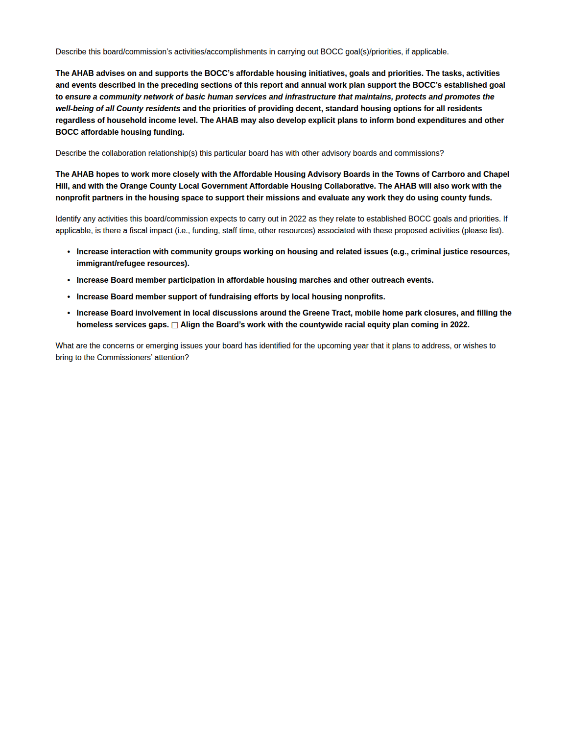Describe this board/commission’s activities/accomplishments in carrying out BOCC goal(s)/priorities, if applicable.
The AHAB advises on and supports the BOCC’s affordable housing initiatives, goals and priorities. The tasks, activities and events described in the preceding sections of this report and annual work plan support the BOCC’s established goal to ensure a community network of basic human services and infrastructure that maintains, protects and promotes the well-being of all County residents and the priorities of providing decent, standard housing options for all residents regardless of household income level. The AHAB may also develop explicit plans to inform bond expenditures and other BOCC affordable housing funding.
Describe the collaboration relationship(s) this particular board has with other advisory boards and commissions?
The AHAB hopes to work more closely with the Affordable Housing Advisory Boards in the Towns of Carrboro and Chapel Hill, and with the Orange County Local Government Affordable Housing Collaborative. The AHAB will also work with the nonprofit partners in the housing space to support their missions and evaluate any work they do using county funds.
Identify any activities this board/commission expects to carry out in 2022 as they relate to established BOCC goals and priorities. If applicable, is there a fiscal impact (i.e., funding, staff time, other resources) associated with these proposed activities (please list).
Increase interaction with community groups working on housing and related issues (e.g., criminal justice resources, immigrant/refugee resources).
Increase Board member participation in affordable housing marches and other outreach events.
Increase Board member support of fundraising efforts by local housing nonprofits.
Increase Board involvement in local discussions around the Greene Tract, mobile home park closures, and filling the homeless services gaps. □ Align the Board’s work with the countywide racial equity plan coming in 2022.
What are the concerns or emerging issues your board has identified for the upcoming year that it plans to address, or wishes to bring to the Commissioners’ attention?